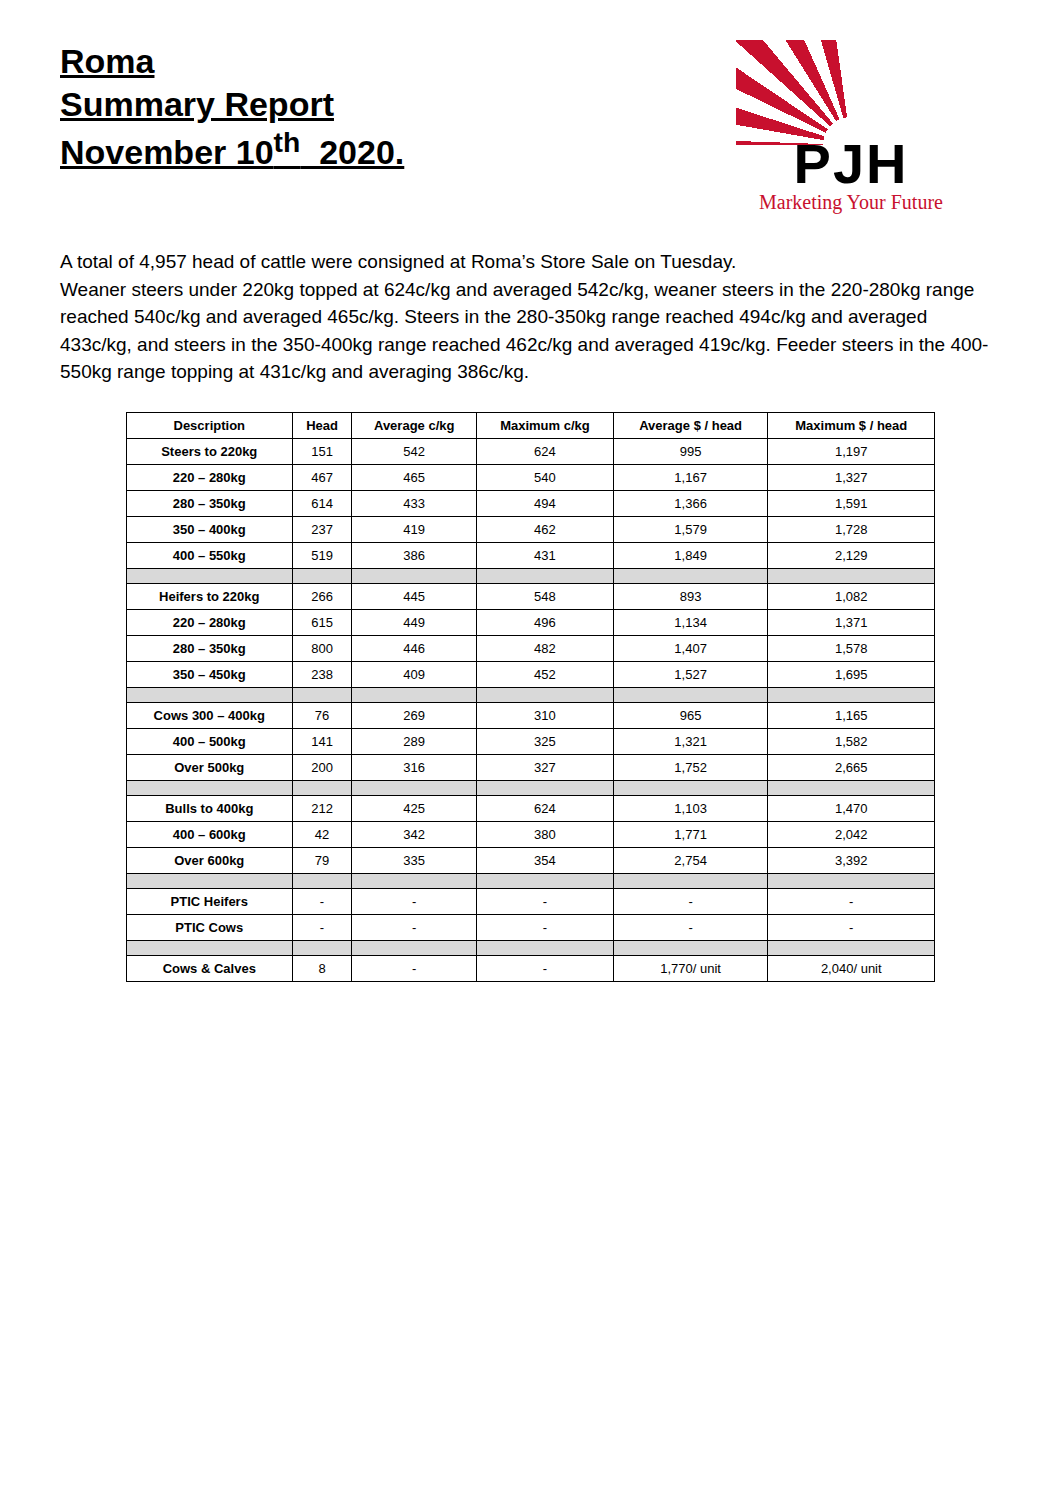Roma
Summary Report
November 10th 2020.
PJH
Marketing Your Future
A total of 4,957 head of cattle were consigned at Roma’s Store Sale on Tuesday.
Weaner steers under 220kg topped at 624c/kg and averaged 542c/kg, weaner steers in the 220-280kg range reached 540c/kg and averaged 465c/kg. Steers in the 280-350kg range reached 494c/kg and averaged 433c/kg, and steers in the 350-400kg range reached 462c/kg and averaged 419c/kg. Feeder steers in the 400-550kg range topping at 431c/kg and averaging 386c/kg.
| Description | Head | Average c/kg | Maximum c/kg | Average $ / head | Maximum $ / head |
| --- | --- | --- | --- | --- | --- |
| Steers to 220kg | 151 | 542 | 624 | 995 | 1,197 |
| 220 – 280kg | 467 | 465 | 540 | 1,167 | 1,327 |
| 280 – 350kg | 614 | 433 | 494 | 1,366 | 1,591 |
| 350 – 400kg | 237 | 419 | 462 | 1,579 | 1,728 |
| 400 – 550kg | 519 | 386 | 431 | 1,849 | 2,129 |
| Heifers to 220kg | 266 | 445 | 548 | 893 | 1,082 |
| 220 – 280kg | 615 | 449 | 496 | 1,134 | 1,371 |
| 280 – 350kg | 800 | 446 | 482 | 1,407 | 1,578 |
| 350 – 450kg | 238 | 409 | 452 | 1,527 | 1,695 |
| Cows 300 – 400kg | 76 | 269 | 310 | 965 | 1,165 |
| 400 – 500kg | 141 | 289 | 325 | 1,321 | 1,582 |
| Over 500kg | 200 | 316 | 327 | 1,752 | 2,665 |
| Bulls to 400kg | 212 | 425 | 624 | 1,103 | 1,470 |
| 400 – 600kg | 42 | 342 | 380 | 1,771 | 2,042 |
| Over 600kg | 79 | 335 | 354 | 2,754 | 3,392 |
| PTIC Heifers | - | - | - | - | - |
| PTIC Cows | - | - | - | - | - |
| Cows & Calves | 8 | - | - | 1,770/ unit | 2,040/ unit |